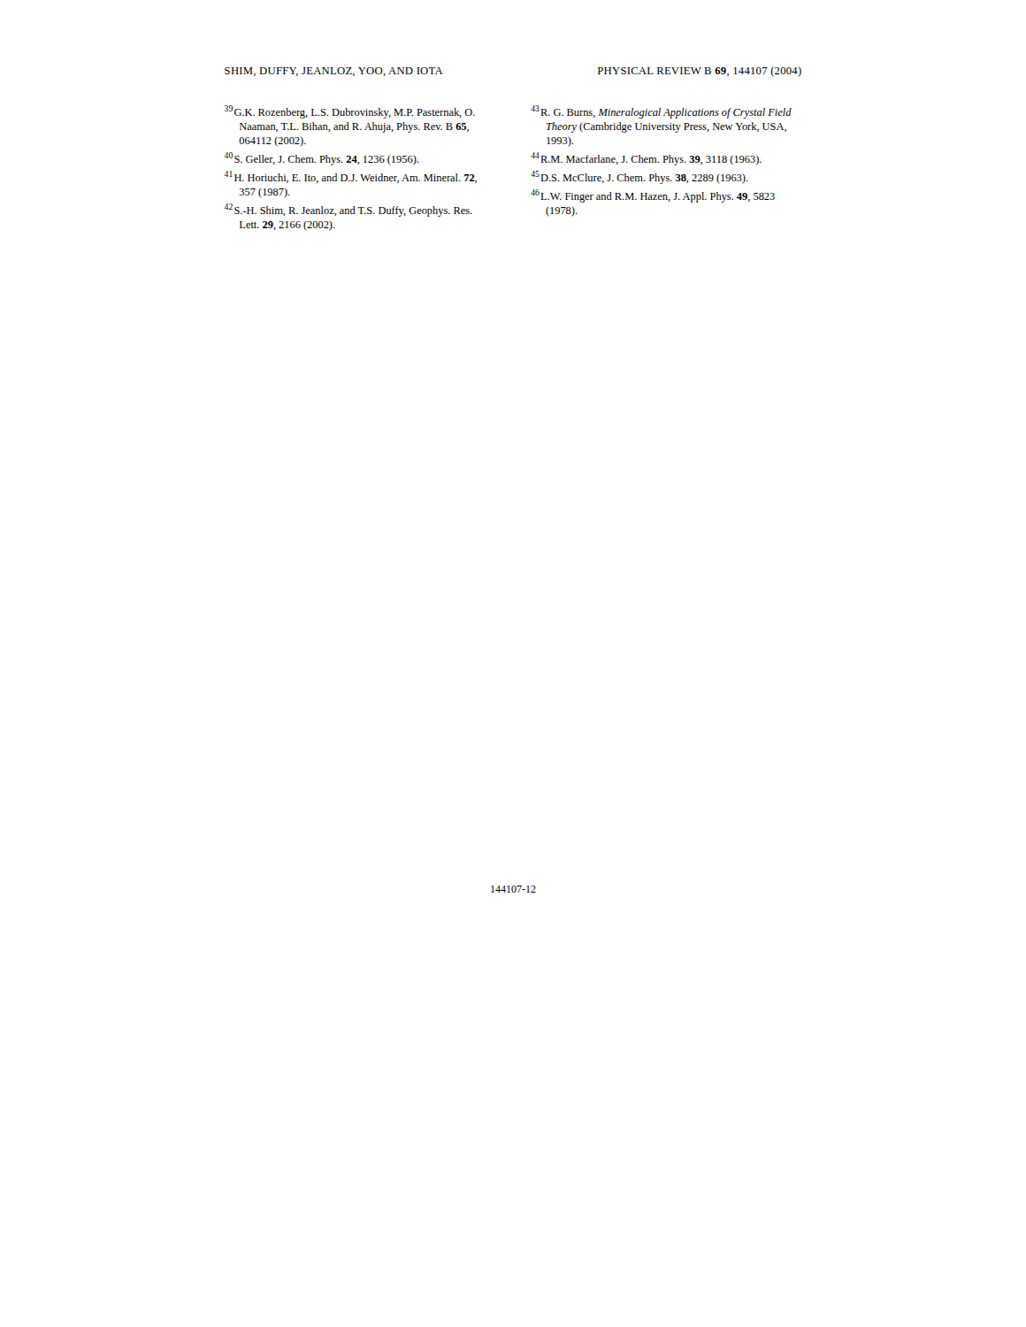Shim, Duffy, Jeanloz, Yoo, and Iota
Physical Review B 69, 144107 (2004)
39 G.K. Rozenberg, L.S. Dubrovinsky, M.P. Pasternak, O. Naaman, T.L. Bihan, and R. Ahuja, Phys. Rev. B 65, 064112 (2002).
40 S. Geller, J. Chem. Phys. 24, 1236 (1956).
41 H. Horiuchi, E. Ito, and D.J. Weidner, Am. Mineral. 72, 357 (1987).
42 S.-H. Shim, R. Jeanloz, and T.S. Duffy, Geophys. Res. Lett. 29, 2166 (2002).
43 R. G. Burns, Mineralogical Applications of Crystal Field Theory (Cambridge University Press, New York, USA, 1993).
44 R.M. Macfarlane, J. Chem. Phys. 39, 3118 (1963).
45 D.S. McClure, J. Chem. Phys. 38, 2289 (1963).
46 L.W. Finger and R.M. Hazen, J. Appl. Phys. 49, 5823 (1978).
144107-12